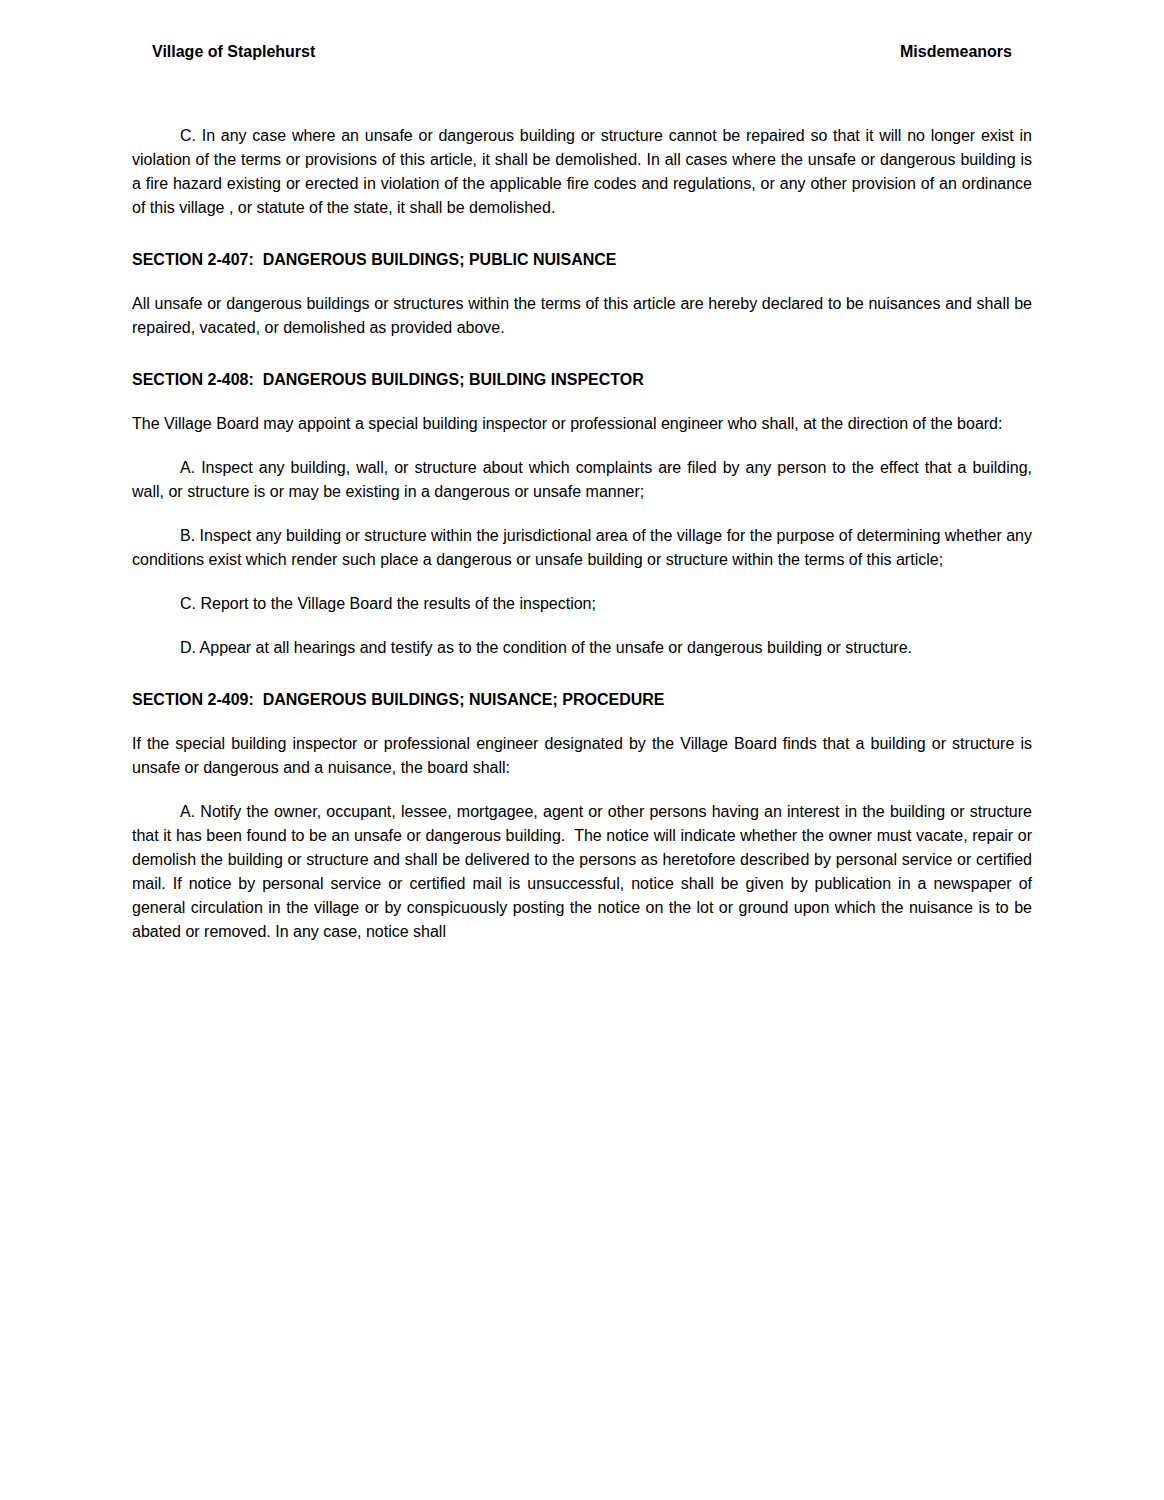Village of Staplehurst Misdemeanors
C. In any case where an unsafe or dangerous building or structure cannot be repaired so that it will no longer exist in violation of the terms or provisions of this article, it shall be demolished. In all cases where the unsafe or dangerous building is a fire hazard existing or erected in violation of the applicable fire codes and regulations, or any other provision of an ordinance of this village , or statute of the state, it shall be demolished.
SECTION 2-407: DANGEROUS BUILDINGS; PUBLIC NUISANCE
All unsafe or dangerous buildings or structures within the terms of this article are hereby declared to be nuisances and shall be repaired, vacated, or demolished as provided above.
SECTION 2-408: DANGEROUS BUILDINGS; BUILDING INSPECTOR
The Village Board may appoint a special building inspector or professional engineer who shall, at the direction of the board:
A. Inspect any building, wall, or structure about which complaints are filed by any person to the effect that a building, wall, or structure is or may be existing in a dangerous or unsafe manner;
B. Inspect any building or structure within the jurisdictional area of the village for the purpose of determining whether any conditions exist which render such place a dangerous or unsafe building or structure within the terms of this article;
C. Report to the Village Board the results of the inspection;
D. Appear at all hearings and testify as to the condition of the unsafe or dangerous building or structure.
SECTION 2-409: DANGEROUS BUILDINGS; NUISANCE; PROCEDURE
If the special building inspector or professional engineer designated by the Village Board finds that a building or structure is unsafe or dangerous and a nuisance, the board shall:
A. Notify the owner, occupant, lessee, mortgagee, agent or other persons having an interest in the building or structure that it has been found to be an unsafe or dangerous building. The notice will indicate whether the owner must vacate, repair or demolish the building or structure and shall be delivered to the persons as heretofore described by personal service or certified mail. If notice by personal service or certified mail is unsuccessful, notice shall be given by publication in a newspaper of general circulation in the village or by conspicuously posting the notice on the lot or ground upon which the nuisance is to be abated or removed. In any case, notice shall